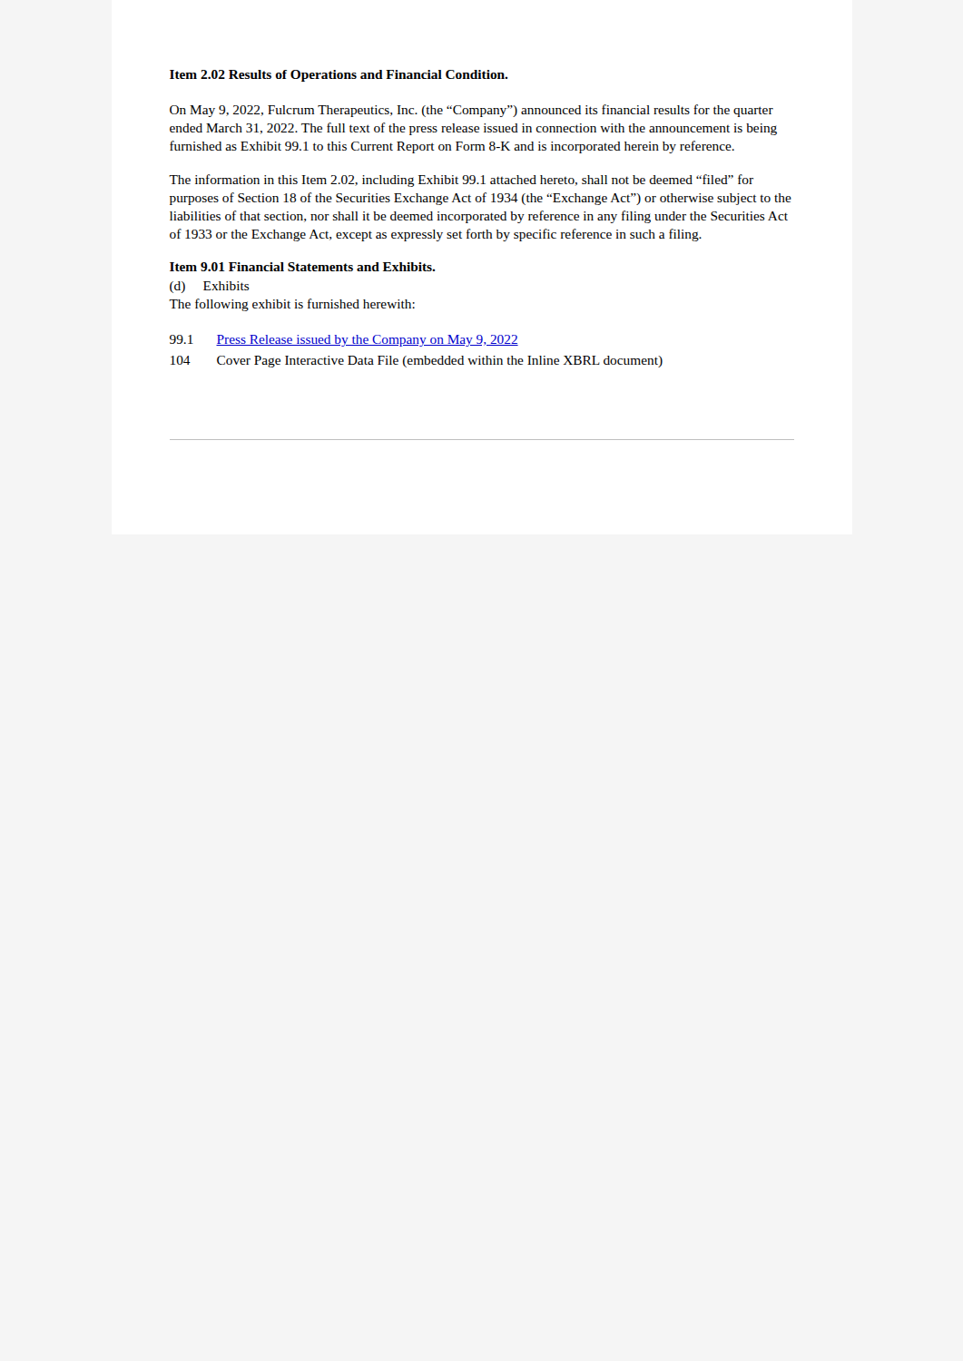Item 2.02 Results of Operations and Financial Condition.
On May 9, 2022, Fulcrum Therapeutics, Inc. (the “Company”) announced its financial results for the quarter ended March 31, 2022. The full text of the press release issued in connection with the announcement is being furnished as Exhibit 99.1 to this Current Report on Form 8-K and is incorporated herein by reference.
The information in this Item 2.02, including Exhibit 99.1 attached hereto, shall not be deemed “filed” for purposes of Section 18 of the Securities Exchange Act of 1934 (the “Exchange Act”) or otherwise subject to the liabilities of that section, nor shall it be deemed incorporated by reference in any filing under the Securities Act of 1933 or the Exchange Act, except as expressly set forth by specific reference in such a filing.
Item 9.01 Financial Statements and Exhibits.
(d) Exhibits
The following exhibit is furnished herewith:
| 99.1 | Press Release issued by the Company on May 9, 2022 |
| 104 | Cover Page Interactive Data File (embedded within the Inline XBRL document) |